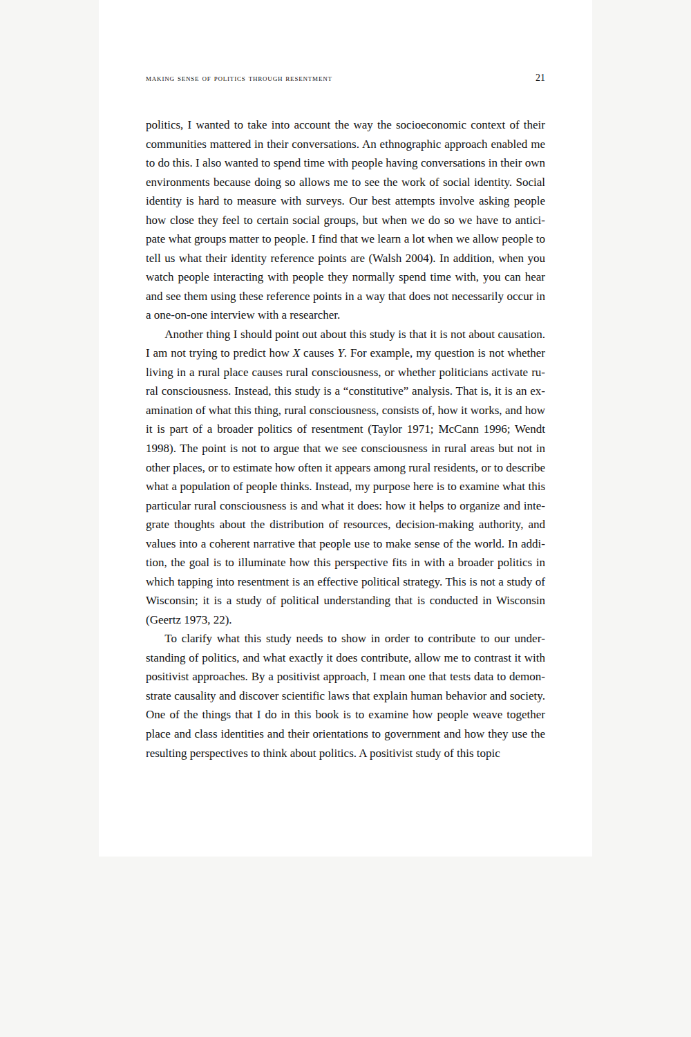Making Sense of Politics through Resentment 21
politics, I wanted to take into account the way the socioeconomic context of their communities mattered in their conversations. An ethnographic approach enabled me to do this. I also wanted to spend time with people having conversations in their own environments because doing so allows me to see the work of social identity. Social identity is hard to measure with surveys. Our best attempts involve asking people how close they feel to certain social groups, but when we do so we have to anticipate what groups matter to people. I find that we learn a lot when we allow people to tell us what their identity reference points are (Walsh 2004). In addition, when you watch people interacting with people they normally spend time with, you can hear and see them using these reference points in a way that does not necessarily occur in a one-on-one interview with a researcher.
Another thing I should point out about this study is that it is not about causation. I am not trying to predict how X causes Y. For example, my question is not whether living in a rural place causes rural consciousness, or whether politicians activate rural consciousness. Instead, this study is a “constitutive” analysis. That is, it is an examination of what this thing, rural consciousness, consists of, how it works, and how it is part of a broader politics of resentment (Taylor 1971; McCann 1996; Wendt 1998). The point is not to argue that we see consciousness in rural areas but not in other places, or to estimate how often it appears among rural residents, or to describe what a population of people thinks. Instead, my purpose here is to examine what this particular rural consciousness is and what it does: how it helps to organize and integrate thoughts about the distribution of resources, decision-making authority, and values into a coherent narrative that people use to make sense of the world. In addition, the goal is to illuminate how this perspective fits in with a broader politics in which tapping into resentment is an effective political strategy. This is not a study of Wisconsin; it is a study of political understanding that is conducted in Wisconsin (Geertz 1973, 22).
To clarify what this study needs to show in order to contribute to our understanding of politics, and what exactly it does contribute, allow me to contrast it with positivist approaches. By a positivist approach, I mean one that tests data to demonstrate causality and discover scientific laws that explain human behavior and society. One of the things that I do in this book is to examine how people weave together place and class identities and their orientations to government and how they use the resulting perspectives to think about politics. A positivist study of this topic